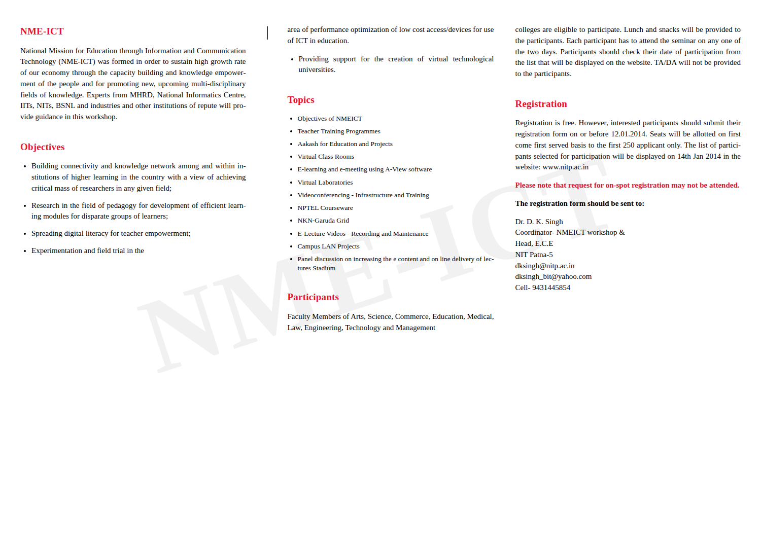NME-ICT
NME-ICT
National Mission for Education through Information and Communication Technology (NME-ICT) was formed in order to sustain high growth rate of our economy through the capacity building and knowledge empowerment of the people and for promoting new, upcoming multi-disciplinary fields of knowledge. Experts from MHRD, National Informatics Centre, IITs, NITs, BSNL and industries and other institutions of repute will provide guidance in this workshop.
Objectives
Building connectivity and knowledge network among and within institutions of higher learning in the country with a view of achieving critical mass of researchers in any given field;
Research in the field of pedagogy for development of efficient learning modules for disparate groups of learners;
Spreading digital literacy for teacher empowerment;
Experimentation and field trial in the
area of performance optimization of low cost access/devices for use of ICT in education.
Providing support for the creation of virtual technological universities.
Topics
Objectives of NMEICT
Teacher Training Programmes
Aakash for Education and Projects
Virtual Class Rooms
E-learning and e-meeting using A-View software
Virtual Laboratories
Videoconferencing - Infrastructure and Training
NPTEL Courseware
NKN-Garuda Grid
E-Lecture Videos - Recording and Maintenance
Campus LAN Projects
Panel discussion on increasing the e content and on line delivery of lectures Stadium
Participants
Faculty Members of Arts, Science, Commerce, Education, Medical, Law, Engineering, Technology and Management
colleges are eligible to participate. Lunch and snacks will be provided to the participants. Each participant has to attend the seminar on any one of the two days. Participants should check their date of participation from the list that will be displayed on the website. TA/DA will not be provided to the participants.
Registration
Registration is free. However, interested participants should submit their registration form on or before 12.01.2014. Seats will be allotted on first come first served basis to the first 250 applicant only. The list of participants selected for participation will be displayed on 14th Jan 2014 in the website: www.nitp.ac.in
Please note that request for on-spot registration may not be attended.
The registration form should be sent to:
Dr. D. K. Singh
Coordinator- NMEICT workshop &
Head, E.C.E
NIT Patna-5
dksingh@nitp.ac.in
dksingh_bit@yahoo.com
Cell- 9431445854